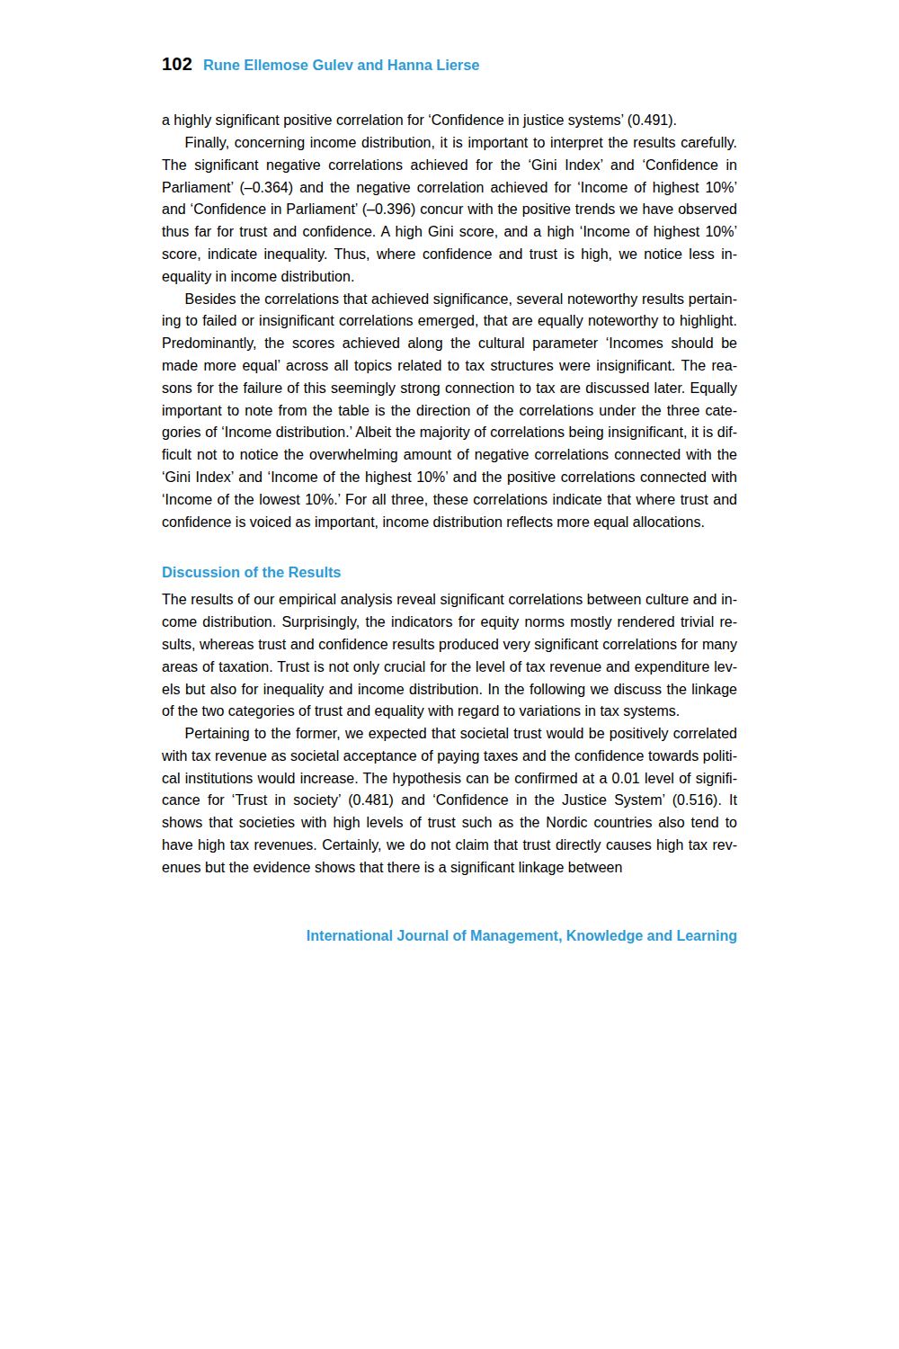102 Rune Ellemose Gulev and Hanna Lierse
a highly significant positive correlation for ‘Confidence in justice systems’ (0.491).
Finally, concerning income distribution, it is important to interpret the results carefully. The significant negative correlations achieved for the ‘Gini Index’ and ‘Confidence in Parliament’ (–0.364) and the negative correlation achieved for ‘Income of highest 10%’ and ‘Confidence in Parliament’ (–0.396) concur with the positive trends we have observed thus far for trust and confidence. A high Gini score, and a high ‘Income of highest 10%’ score, indicate inequality. Thus, where confidence and trust is high, we notice less inequality in income distribution.
Besides the correlations that achieved significance, several noteworthy results pertaining to failed or insignificant correlations emerged, that are equally noteworthy to highlight. Predominantly, the scores achieved along the cultural parameter ‘Incomes should be made more equal’ across all topics related to tax structures were insignificant. The reasons for the failure of this seemingly strong connection to tax are discussed later. Equally important to note from the table is the direction of the correlations under the three categories of ‘Income distribution.’ Albeit the majority of correlations being insignificant, it is difficult not to notice the overwhelming amount of negative correlations connected with the ‘Gini Index’ and ‘Income of the highest 10%’ and the positive correlations connected with ‘Income of the lowest 10%.’ For all three, these correlations indicate that where trust and confidence is voiced as important, income distribution reflects more equal allocations.
Discussion of the Results
The results of our empirical analysis reveal significant correlations between culture and income distribution. Surprisingly, the indicators for equity norms mostly rendered trivial results, whereas trust and confidence results produced very significant correlations for many areas of taxation. Trust is not only crucial for the level of tax revenue and expenditure levels but also for inequality and income distribution. In the following we discuss the linkage of the two categories of trust and equality with regard to variations in tax systems.
Pertaining to the former, we expected that societal trust would be positively correlated with tax revenue as societal acceptance of paying taxes and the confidence towards political institutions would increase. The hypothesis can be confirmed at a 0.01 level of significance for ‘Trust in society’ (0.481) and ‘Confidence in the Justice System’ (0.516). It shows that societies with high levels of trust such as the Nordic countries also tend to have high tax revenues. Certainly, we do not claim that trust directly causes high tax revenues but the evidence shows that there is a significant linkage between
International Journal of Management, Knowledge and Learning